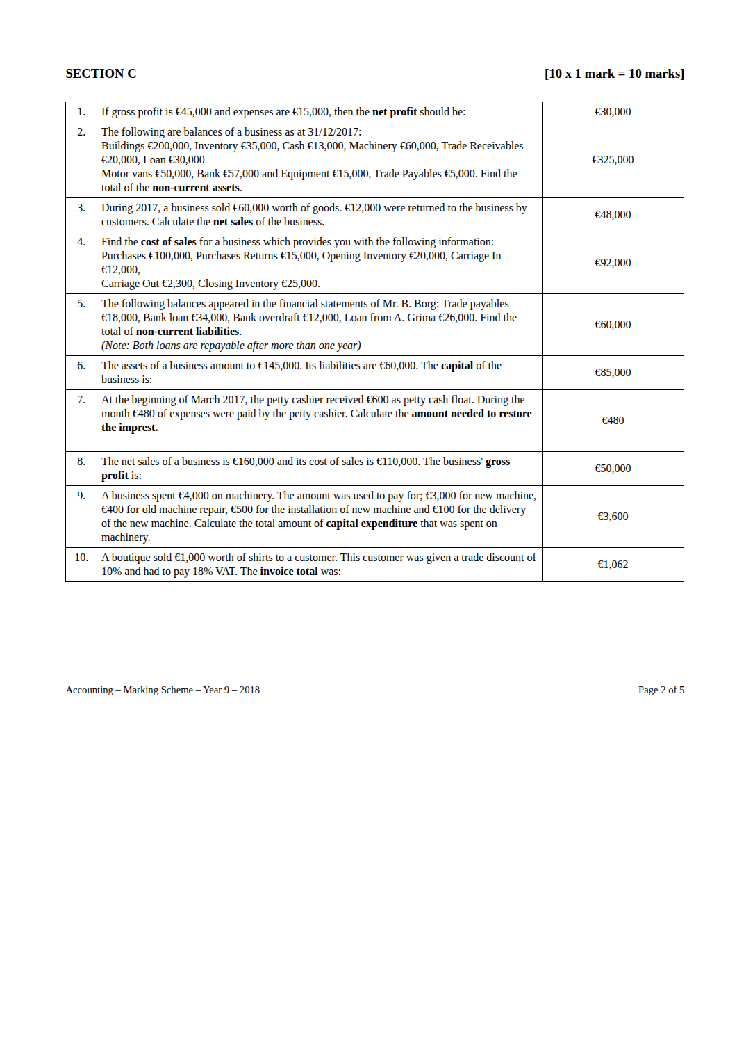SECTION C [10 x 1 mark = 10 marks]
| 1. | If gross profit is €45,000 and expenses are €15,000, then the net profit should be: | €30,000 |
| 2. | The following are balances of a business as at 31/12/2017: Buildings €200,000, Inventory €35,000, Cash €13,000, Machinery €60,000, Trade Receivables €20,000, Loan €30,000 Motor vans €50,000, Bank €57,000 and Equipment €15,000, Trade Payables €5,000. Find the total of the non-current assets . | €325,000 |
| 3. | During 2017, a business sold €60,000 worth of goods. €12,000 were returned to the business by customers. Calculate the net sales of the business. | €48,000 |
| 4. | Find the cost of sales for a business which provides you with the following information: Purchases €100,000, Purchases Returns €15,000, Opening Inventory €20,000, Carriage In €12,000, Carriage Out €2,300, Closing Inventory €25,000. | €92,000 |
| 5. | The following balances appeared in the financial statements of Mr. B. Borg: Trade payables €18,000, Bank loan €34,000, Bank overdraft €12,000, Loan from A. Grima €26,000. Find the total of non-current liabilities . (Note: Both loans are repayable after more than one year) | €60,000 |
| 6. | The assets of a business amount to €145,000. Its liabilities are €60,000. The capital of the business is: | €85,000 |
| 7. | At the beginning of March 2017, the petty cashier received €600 as petty cash float. During the month €480 of expenses were paid by the petty cashier. Calculate the amount needed to restore the imprest. | €480 |
| 8. | The net sales of a business is €160,000 and its cost of sales is €110,000. The business' gross profit is: | €50,000 |
| 9. | A business spent €4,000 on machinery. The amount was used to pay for; €3,000 for new machine, €400 for old machine repair, €500 for the installation of new machine and €100 for the delivery of the new machine. Calculate the total amount of capital expenditure that was spent on machinery. | €3,600 |
| 10. | A boutique sold €1,000 worth of shirts to a customer. This customer was given a trade discount of 10% and had to pay 18% VAT. The invoice total was: | €1,062 |
Accounting – Marking Scheme – Year 9 – 2018 Page 2 of 5